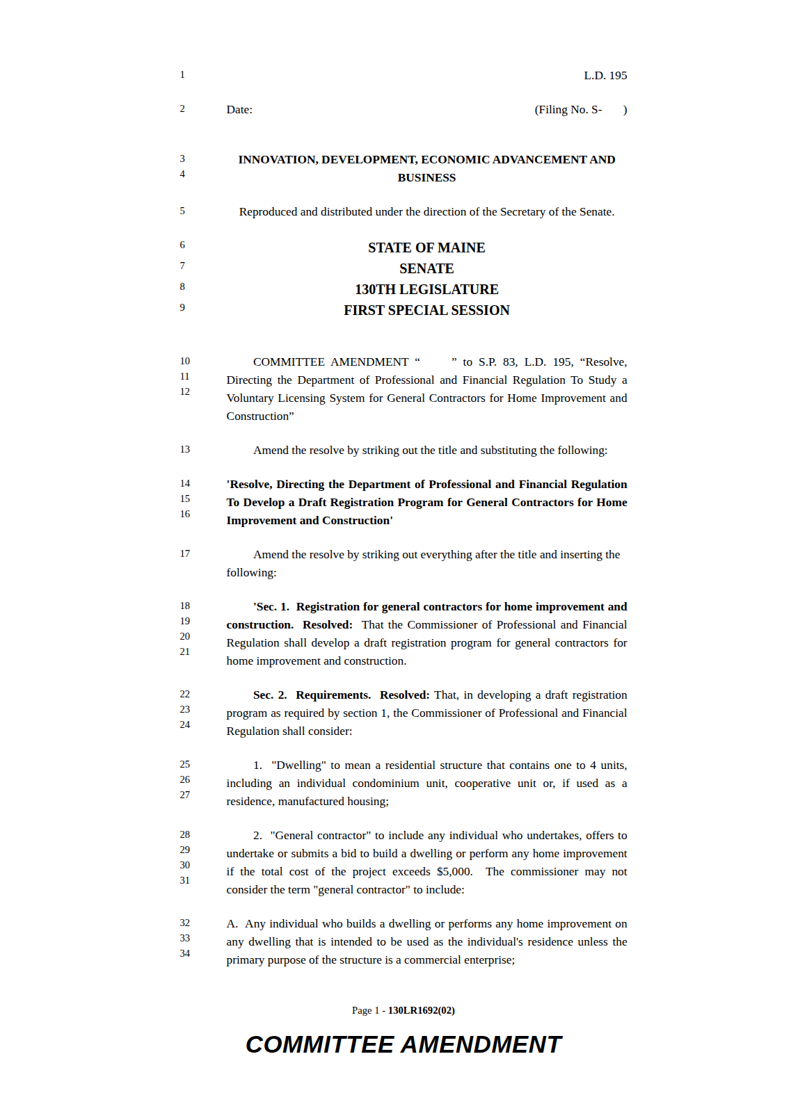| 1 | L.D. 195 |
| 2 | Date: (Filing No. S- ) |
| 3 4 | Innovation, Development, Economic Advancement and Business |
| 5 | Reproduced and distributed under the direction of the Secretary of the Senate. |
| 6 | State of Maine |
| 7 | Senate |
| 8 | 130th Legislature |
| 9 | First Special Session |
| 10 11 12 | COMMITTEE AMENDMENT “ ” to S.P. 83, L.D. 195, “Resolve, Directing the Department of Professional and Financial Regulation To Study a Voluntary Licensing System for General Contractors for Home Improvement and Construction” |
| 13 | Amend the resolve by striking out the title and substituting the following: |
| 14 15 16 | 'Resolve, Directing the Department of Professional and Financial Regulation To Develop a Draft Registration Program for General Contractors for Home Improvement and Construction' |
| 17 | Amend the resolve by striking out everything after the title and inserting the following: |
| 18 19 20 21 | 'Sec. 1. Registration for general contractors for home improvement and construction. Resolved: That the Commissioner of Professional and Financial Regulation shall develop a draft registration program for general contractors for home improvement and construction. |
| 22 23 24 | Sec. 2. Requirements. Resolved: That, in developing a draft registration program as required by section 1, the Commissioner of Professional and Financial Regulation shall consider: |
| 25 26 27 | 1. "Dwelling" to mean a residential structure that contains one to 4 units, including an individual condominium unit, cooperative unit or, if used as a residence, manufactured housing; |
| 28 29 30 31 | 2. "General contractor" to include any individual who undertakes, offers to undertake or submits a bid to build a dwelling or perform any home improvement if the total cost of the project exceeds $5,000. The commissioner may not consider the term "general contractor" to include: |
| 32 33 34 | A. Any individual who builds a dwelling or performs any home improvement on any dwelling that is intended to be used as the individual's residence unless the primary purpose of the structure is a commercial enterprise; |
Page 1 - 130LR1692(02)
COMMITTEE AMENDMENT